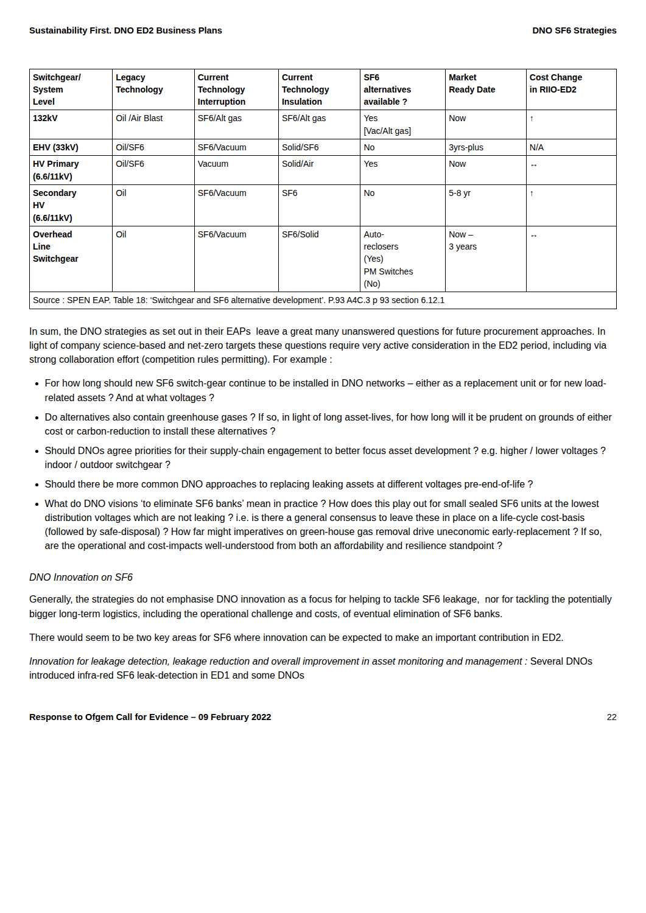Sustainability First. DNO ED2 Business Plans DNO SF6 Strategies
| Switchgear/ System Level | Legacy Technology | Current Technology Interruption | Current Technology Insulation | SF6 alternatives available ? | Market Ready Date | Cost Change in RIIO-ED2 |
| --- | --- | --- | --- | --- | --- | --- |
| 132kV | Oil /Air Blast | SF6/Alt gas | SF6/Alt gas | Yes [Vac/Alt gas] | Now | ↑ |
| EHV (33kV) | Oil/SF6 | SF6/Vacuum | Solid/SF6 | No | 3yrs-plus | N/A |
| HV Primary (6.6/11kV) | Oil/SF6 | Vacuum | Solid/Air | Yes | Now | ↔ |
| Secondary HV (6.6/11kV) | Oil | SF6/Vacuum | SF6 | No | 5-8 yr | ↑ |
| Overhead Line Switchgear | Oil | SF6/Vacuum | SF6/Solid | Auto- reclosers (Yes) PM Switches (No) | Now – 3 years | ↔ |
| Source : SPEN EAP. Table 18: ‘Switchgear and SF6 alternative development’. P.93 A4C.3 p 93 section 6.12.1 |
In sum, the DNO strategies as set out in their EAPs leave a great many unanswered questions for future procurement approaches. In light of company science-based and net-zero targets these questions require very active consideration in the ED2 period, including via strong collaboration effort (competition rules permitting). For example :
For how long should new SF6 switch-gear continue to be installed in DNO networks – either as a replacement unit or for new load-related assets ? And at what voltages ?
Do alternatives also contain greenhouse gases ? If so, in light of long asset-lives, for how long will it be prudent on grounds of either cost or carbon-reduction to install these alternatives ?
Should DNOs agree priorities for their supply-chain engagement to better focus asset development ? e.g. higher / lower voltages ? indoor / outdoor switchgear ?
Should there be more common DNO approaches to replacing leaking assets at different voltages pre-end-of-life ?
What do DNO visions ‘to eliminate SF6 banks’ mean in practice ? How does this play out for small sealed SF6 units at the lowest distribution voltages which are not leaking ? i.e. is there a general consensus to leave these in place on a life-cycle cost-basis (followed by safe-disposal) ? How far might imperatives on green-house gas removal drive uneconomic early-replacement ? If so, are the operational and cost-impacts well-understood from both an affordability and resilience standpoint ?
DNO Innovation on SF6
Generally, the strategies do not emphasise DNO innovation as a focus for helping to tackle SF6 leakage, nor for tackling the potentially bigger long-term logistics, including the operational challenge and costs, of eventual elimination of SF6 banks.
There would seem to be two key areas for SF6 where innovation can be expected to make an important contribution in ED2.
Innovation for leakage detection, leakage reduction and overall improvement in asset monitoring and management : Several DNOs introduced infra-red SF6 leak-detection in ED1 and some DNOs
Response to Ofgem Call for Evidence – 09 February 2022 22